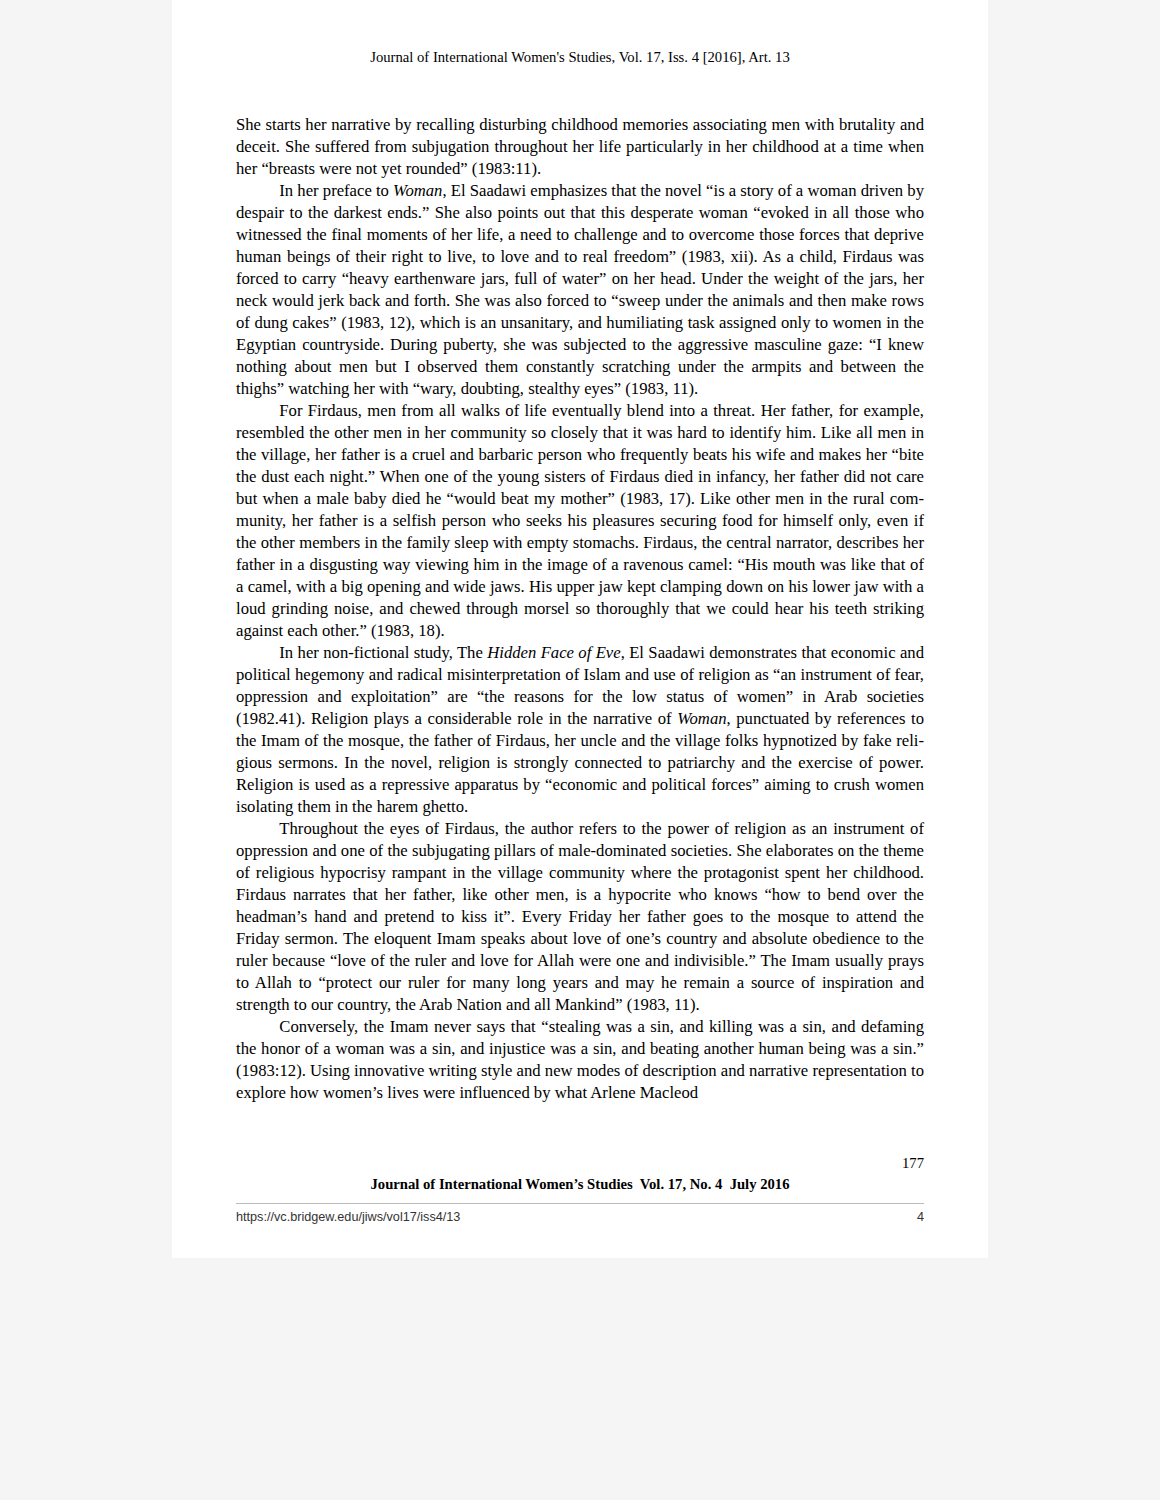Journal of International Women's Studies, Vol. 17, Iss. 4 [2016], Art. 13
She starts her narrative by recalling disturbing childhood memories associating men with brutality and deceit. She suffered from subjugation throughout her life particularly in her childhood at a time when her “breasts were not yet rounded” (1983:11).
In her preface to Woman, El Saadawi emphasizes that the novel “is a story of a woman driven by despair to the darkest ends.” She also points out that this desperate woman “evoked in all those who witnessed the final moments of her life, a need to challenge and to overcome those forces that deprive human beings of their right to live, to love and to real freedom” (1983, xii). As a child, Firdaus was forced to carry “heavy earthenware jars, full of water” on her head. Under the weight of the jars, her neck would jerk back and forth. She was also forced to “sweep under the animals and then make rows of dung cakes” (1983, 12), which is an unsanitary, and humiliating task assigned only to women in the Egyptian countryside. During puberty, she was subjected to the aggressive masculine gaze: “I knew nothing about men but I observed them constantly scratching under the armpits and between the thighs” watching her with “wary, doubting, stealthy eyes” (1983, 11).
For Firdaus, men from all walks of life eventually blend into a threat. Her father, for example, resembled the other men in her community so closely that it was hard to identify him. Like all men in the village, her father is a cruel and barbaric person who frequently beats his wife and makes her “bite the dust each night.” When one of the young sisters of Firdaus died in infancy, her father did not care but when a male baby died he “would beat my mother” (1983, 17). Like other men in the rural community, her father is a selfish person who seeks his pleasures securing food for himself only, even if the other members in the family sleep with empty stomachs. Firdaus, the central narrator, describes her father in a disgusting way viewing him in the image of a ravenous camel: “His mouth was like that of a camel, with a big opening and wide jaws. His upper jaw kept clamping down on his lower jaw with a loud grinding noise, and chewed through morsel so thoroughly that we could hear his teeth striking against each other.” (1983, 18).
In her non-fictional study, The Hidden Face of Eve, El Saadawi demonstrates that economic and political hegemony and radical misinterpretation of Islam and use of religion as “an instrument of fear, oppression and exploitation” are “the reasons for the low status of women” in Arab societies (1982.41). Religion plays a considerable role in the narrative of Woman, punctuated by references to the Imam of the mosque, the father of Firdaus, her uncle and the village folks hypnotized by fake religious sermons. In the novel, religion is strongly connected to patriarchy and the exercise of power. Religion is used as a repressive apparatus by “economic and political forces” aiming to crush women isolating them in the harem ghetto.
Throughout the eyes of Firdaus, the author refers to the power of religion as an instrument of oppression and one of the subjugating pillars of male-dominated societies. She elaborates on the theme of religious hypocrisy rampant in the village community where the protagonist spent her childhood. Firdaus narrates that her father, like other men, is a hypocrite who knows “how to bend over the headman’s hand and pretend to kiss it”. Every Friday her father goes to the mosque to attend the Friday sermon. The eloquent Imam speaks about love of one’s country and absolute obedience to the ruler because “love of the ruler and love for Allah were one and indivisible.” The Imam usually prays to Allah to “protect our ruler for many long years and may he remain a source of inspiration and strength to our country, the Arab Nation and all Mankind” (1983, 11).
Conversely, the Imam never says that “stealing was a sin, and killing was a sin, and defaming the honor of a woman was a sin, and injustice was a sin, and beating another human being was a sin.” (1983:12). Using innovative writing style and new modes of description and narrative representation to explore how women’s lives were influenced by what Arlene Macleod
177
Journal of International Women’s Studies Vol. 17, No. 4 July 2016
https://vc.bridgew.edu/jiws/vol17/iss4/13 4